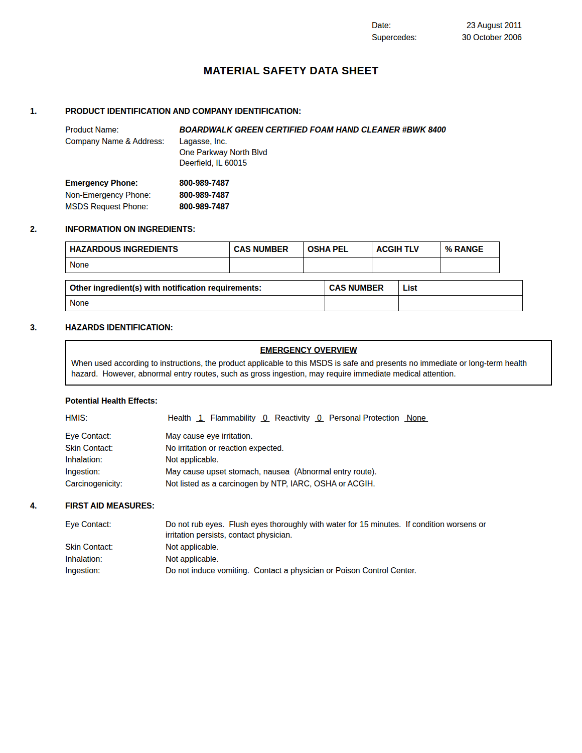| Date: | 23 August 2011 |
| Supercedes: | 30 October 2006 |
MATERIAL SAFETY DATA SHEET
1. PRODUCT IDENTIFICATION AND COMPANY IDENTIFICATION:
| Product Name: | BOARDWALK GREEN CERTIFIED FOAM HAND CLEANER #BWK 8400 |
| Company Name & Address: | Lagasse, Inc. One Parkway North Blvd Deerfield, IL 60015 |
| Emergency Phone: | 800-989-7487 |
| Non-Emergency Phone: | 800-989-7487 |
| MSDS Request Phone: | 800-989-7487 |
2. INFORMATION ON INGREDIENTS:
| HAZARDOUS INGREDIENTS | CAS NUMBER | OSHA PEL | ACGIH TLV | % RANGE |
| --- | --- | --- | --- | --- |
| None | | | | |
| Other ingredient(s) with notification requirements: | CAS NUMBER | List |
| --- | --- | --- |
| None | | |
3. HAZARDS IDENTIFICATION:
EMERGENCY OVERVIEW
When used according to instructions, the product applicable to this MSDS is safe and presents no immediate or long-term health hazard. However, abnormal entry routes, such as gross ingestion, may require immediate medical attention.
Potential Health Effects:
HMIS: Health 1 Flammability 0 Reactivity 0 Personal Protection None
| Eye Contact: | May cause eye irritation. |
| Skin Contact: | No irritation or reaction expected. |
| Inhalation: | Not applicable. |
| Ingestion: | May cause upset stomach, nausea (Abnormal entry route). |
| Carcinogenicity: | Not listed as a carcinogen by NTP, IARC, OSHA or ACGIH. |
4. FIRST AID MEASURES:
| Eye Contact: | Do not rub eyes. Flush eyes thoroughly with water for 15 minutes. If condition worsens or irritation persists, contact physician. |
| Skin Contact: | Not applicable. |
| Inhalation: | Not applicable. |
| Ingestion: | Do not induce vomiting. Contact a physician or Poison Control Center. |